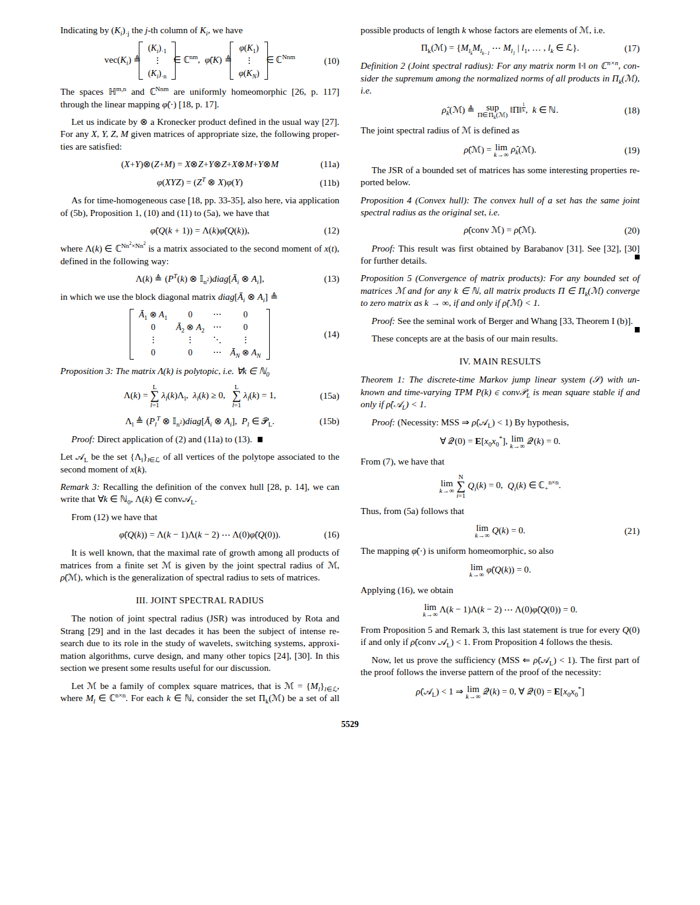Indicating by (Ki)·j the j-th column of Ki, we have
vec(Ki) ≜
| ( K i ) ·1 |
| ⋮ |
| ( K i ) ·n |
∈ ℂnm, φ̂(K) ≜
| φ ( K 1 ) |
| ⋮ |
| φ ( K N ) |
∈ ℂNnm (10)
The spaces ℍm,n and ℂNnm are uniformly homeomorphic [26, p. 117] through the linear mapping φ̂(·) [18, p. 17].
Let us indicate by ⊗ a Kronecker product defined in the usual way [27]. For any X, Y, Z, M given matrices of appropriate size, the following properties are satisfied:
(X+Y)⊗(Z+M) = X⊗Z+Y⊗Z+X⊗M+Y⊗M (11a)
φ(XYZ) = (ZT ⊗ X)φ(Y) (11b)
As for time-homogeneous case [18, pp. 33-35], also here, via application of (5b), Proposition 1, (10) and (11) to (5a), we have that
φ̂(Q(k + 1)) = Λ(k)φ̂(Q(k)), (12)
where Λ(k) ∈ ℂNn2×Nn2 is a matrix associated to the second moment of x(t), defined in the following way:
Λ(k) ≜ (PT(k) ⊗ 𝕀n2)diag[Āi ⊗ Ai], (13)
in which we use the block diagonal matrix diag[Āi ⊗ Ai] ≜
| Ā 1 ⊗ A 1 | 0 | ⋯ | 0 |
| 0 | Ā 2 ⊗ A 2 | ⋯ | 0 |
| ⋮ | ⋮ | ⋱ | ⋮ |
| 0 | 0 | ⋯ | Ā N ⊗ A N |
(14)
Proposition 3: The matrix Λ(k) is polytopic, i.e. ∀k ∈ ℕ0
Λ(k) = L∑l=1 λl(k)Λl, λl(k) ≥ 0, L∑l=1 λl(k) = 1, (15a)
Λl ≜ (PlT ⊗ 𝕀n2)diag[Āi ⊗ Ai], Pl ∈ 𝒫L. (15b)
Proof: Direct application of (2) and (11a) to (13).
Let 𝒜L be the set {Λl}l∈ℒ of all vertices of the polytope associated to the second moment of x(k).
Remark 3: Recalling the definition of the convex hull [28, p. 14], we can write that ∀k ∈ ℕ0, Λ(k) ∈ conv𝒜L.
From (12) we have that
φ̂(Q(k)) = Λ(k − 1)Λ(k − 2) ⋯ Λ(0)φ̂(Q(0)). (16)
It is well known, that the maximal rate of growth among all products of matrices from a finite set ℳ is given by the joint spectral radius of ℳ, ρ̂(ℳ), which is the generalization of spectral radius to sets of matrices.
III. Joint Spectral Radius
The notion of joint spectral radius (JSR) was introduced by Rota and Strang [29] and in the last decades it has been the subject of intense research due to its role in the study of wavelets, switching systems, approximation algorithms, curve design, and many other topics [24], [30]. In this section we present some results useful for our discussion.
Let ℳ be a family of complex square matrices, that is ℳ = {Ml}l∈ℒ, where Ml ∈ ℂn×n. For each k ∈ ℕ, consider the set Πk(ℳ) be a set of all possible products of length k whose factors are elements of ℳ, i.e.
Πk(ℳ) = {MlkMlk−1 ⋯ Ml1 | l1, … , lk ∈ ℒ}. (17)
Definition 2 (Joint spectral radius): For any matrix norm ‖·‖ on ℂn×n, consider the supremum among the normalized norms of all products in Πk(ℳ), i.e.
ρ̂k(ℳ) ≜ sup Π∈Πk(ℳ) ‖Π‖1 k, k ∈ ℕ. (18)
The joint spectral radius of ℳ is defined as
ρ̂(ℳ) = lim k→∞ ρ̂k(ℳ). (19)
The JSR of a bounded set of matrices has some interesting properties reported below.
Proposition 4 (Convex hull): The convex hull of a set has the same joint spectral radius as the original set, i.e.
ρ̂(conv ℳ) = ρ̂(ℳ). (20)
Proof: This result was first obtained by Barabanov [31]. See [32], [30] for further details.
Proposition 5 (Convergence of matrix products): For any bounded set of matrices ℳ and for any k ∈ ℕ, all matrix products Π ∈ Πk(ℳ) converge to zero matrix as k → ∞, if and only if ρ̂(ℳ) < 1.
Proof: See the seminal work of Berger and Whang [33, Theorem I (b)].
These concepts are at the basis of our main results.
IV. Main Results
Theorem 1: The discrete-time Markov jump linear system (𝒮) with unknown and time-varying TPM P(k) ∈ conv𝒫L is mean square stable if and only if ρ̂(𝒜L) < 1.
Proof: (Necessity: MSS ⇒ ρ̂(𝒜L) < 1) By hypothesis,
∀ 𝒬(0) = E[x0x0*], lim k→∞ 𝒬(k) = 0.
From (7), we have that
lim k→∞ N∑i=1 Qi(k) = 0, Qi(k) ∈ ℂ+n×n.
Thus, from (5a) follows that
lim k→∞ Q(k) = 0. (21)
The mapping φ̂(·) is uniform homeomorphic, so also
lim k→∞ φ̂(Q(k)) = 0.
Applying (16), we obtain
lim k→∞ Λ(k − 1)Λ(k − 2) ⋯ Λ(0)φ̂(Q(0)) = 0.
From Proposition 5 and Remark 3, this last statement is true for every Q(0) if and only if ρ̂(conv 𝒜L) < 1. From Proposition 4 follows the thesis.
Now, let us prove the sufficiency (MSS ⇐ ρ̂(𝒜L) < 1). The first part of the proof follows the inverse pattern of the proof of the necessity:
ρ̂(𝒜L) < 1 ⇒ lim k→∞ 𝒬(k) = 0, ∀ 𝒬(0) = E[x0x0*]
5529